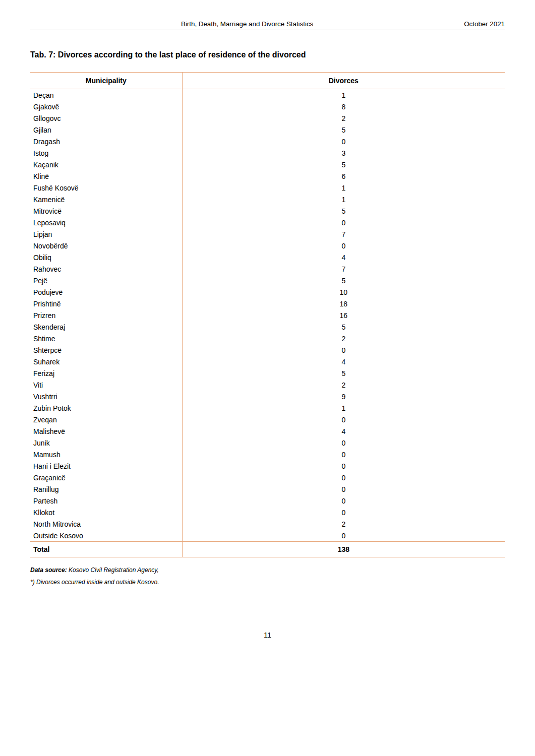Birth, Death, Marriage and Divorce Statistics October 2021
Tab. 7: Divorces according to the last place of residence of the divorced
| Municipality | Divorces |
| --- | --- |
| Deçan | 1 |
| Gjakovë | 8 |
| Gllogovc | 2 |
| Gjilan | 5 |
| Dragash | 0 |
| Istog | 3 |
| Kaçanik | 5 |
| Klinë | 6 |
| Fushë Kosovë | 1 |
| Kamenicë | 1 |
| Mitrovicë | 5 |
| Leposaviq | 0 |
| Lipjan | 7 |
| Novobërdë | 0 |
| Obiliq | 4 |
| Rahovec | 7 |
| Pejë | 5 |
| Podujevë | 10 |
| Prishtinë | 18 |
| Prizren | 16 |
| Skenderaj | 5 |
| Shtime | 2 |
| Shtërpcë | 0 |
| Suharek | 4 |
| Ferizaj | 5 |
| Viti | 2 |
| Vushtrri | 9 |
| Zubin Potok | 1 |
| Zveqan | 0 |
| Malishevë | 4 |
| Junik | 0 |
| Mamush | 0 |
| Hani i Elezit | 0 |
| Graçanicë | 0 |
| Ranillug | 0 |
| Partesh | 0 |
| Kllokot | 0 |
| North Mitrovica | 2 |
| Outside Kosovo | 0 |
| Total | 138 |
Data source: Kosovo Civil Registration Agency,
*) Divorces occurred inside and outside Kosovo.
11